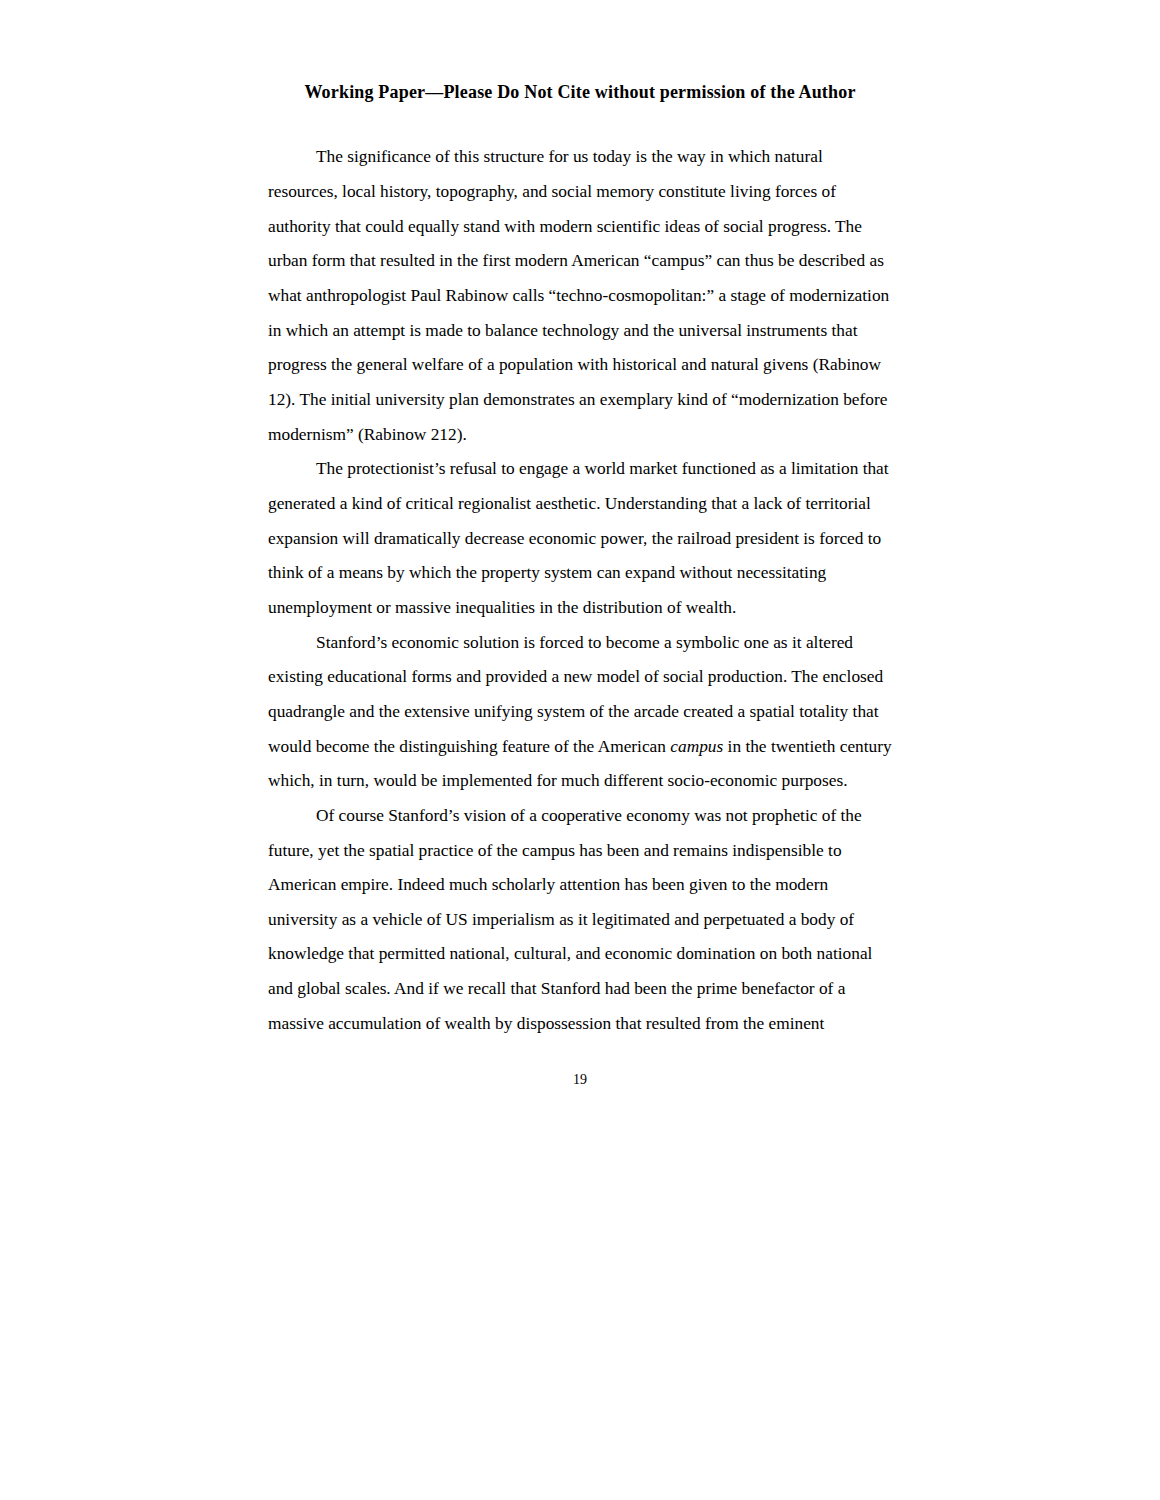Working Paper—Please Do Not Cite without permission of the Author
The significance of this structure for us today is the way in which natural resources, local history, topography, and social memory constitute living forces of authority that could equally stand with modern scientific ideas of social progress. The urban form that resulted in the first modern American “campus” can thus be described as what anthropologist Paul Rabinow calls “techno-cosmopolitan:” a stage of modernization in which an attempt is made to balance technology and the universal instruments that progress the general welfare of a population with historical and natural givens (Rabinow 12). The initial university plan demonstrates an exemplary kind of “modernization before modernism” (Rabinow 212).
The protectionist’s refusal to engage a world market functioned as a limitation that generated a kind of critical regionalist aesthetic. Understanding that a lack of territorial expansion will dramatically decrease economic power, the railroad president is forced to think of a means by which the property system can expand without necessitating unemployment or massive inequalities in the distribution of wealth.
Stanford’s economic solution is forced to become a symbolic one as it altered existing educational forms and provided a new model of social production. The enclosed quadrangle and the extensive unifying system of the arcade created a spatial totality that would become the distinguishing feature of the American campus in the twentieth century which, in turn, would be implemented for much different socio-economic purposes.
Of course Stanford’s vision of a cooperative economy was not prophetic of the future, yet the spatial practice of the campus has been and remains indispensible to American empire. Indeed much scholarly attention has been given to the modern university as a vehicle of US imperialism as it legitimated and perpetuated a body of knowledge that permitted national, cultural, and economic domination on both national and global scales. And if we recall that Stanford had been the prime benefactor of a massive accumulation of wealth by dispossession that resulted from the eminent
19